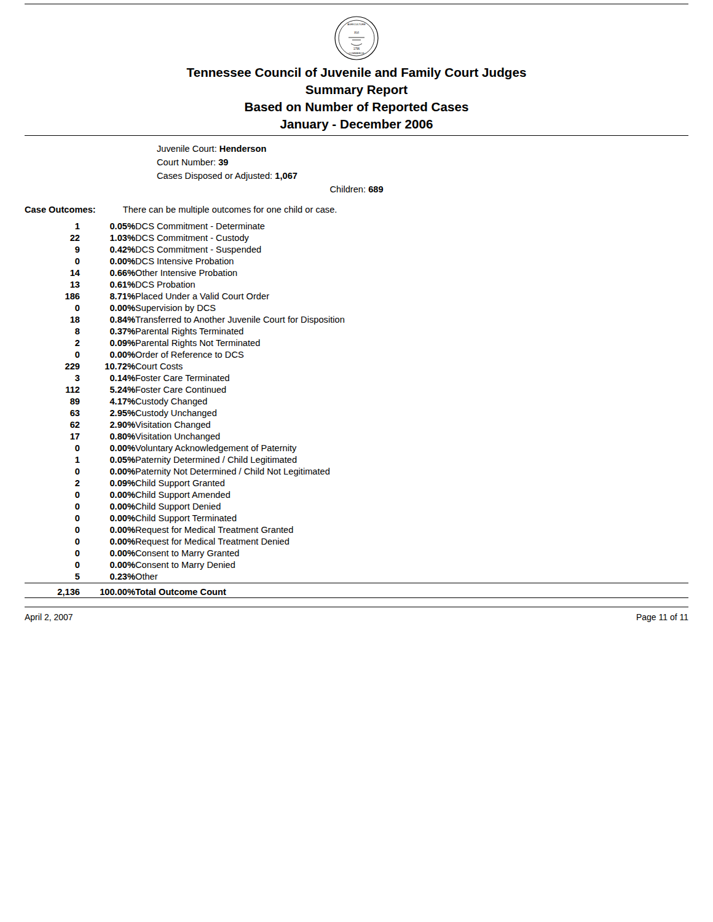AGRICULTURE COMMERCE XVI 1796
Tennessee Council of Juvenile and Family Court Judges
Summary Report
Based on Number of Reported Cases
January - December 2006
Juvenile Court: Henderson
Court Number: 39
Cases Disposed or Adjusted: 1,067
Children: 689
Case Outcomes: There can be multiple outcomes for one child or case.
| 1 | 0.05% | DCS Commitment - Determinate |
| 22 | 1.03% | DCS Commitment - Custody |
| 9 | 0.42% | DCS Commitment - Suspended |
| 0 | 0.00% | DCS Intensive Probation |
| 14 | 0.66% | Other Intensive Probation |
| 13 | 0.61% | DCS Probation |
| 186 | 8.71% | Placed Under a Valid Court Order |
| 0 | 0.00% | Supervision by DCS |
| 18 | 0.84% | Transferred to Another Juvenile Court for Disposition |
| 8 | 0.37% | Parental Rights Terminated |
| 2 | 0.09% | Parental Rights Not Terminated |
| 0 | 0.00% | Order of Reference to DCS |
| 229 | 10.72% | Court Costs |
| 3 | 0.14% | Foster Care Terminated |
| 112 | 5.24% | Foster Care Continued |
| 89 | 4.17% | Custody Changed |
| 63 | 2.95% | Custody Unchanged |
| 62 | 2.90% | Visitation Changed |
| 17 | 0.80% | Visitation Unchanged |
| 0 | 0.00% | Voluntary Acknowledgement of Paternity |
| 1 | 0.05% | Paternity Determined / Child Legitimated |
| 0 | 0.00% | Paternity Not Determined / Child Not Legitimated |
| 2 | 0.09% | Child Support Granted |
| 0 | 0.00% | Child Support Amended |
| 0 | 0.00% | Child Support Denied |
| 0 | 0.00% | Child Support Terminated |
| 0 | 0.00% | Request for Medical Treatment Granted |
| 0 | 0.00% | Request for Medical Treatment Denied |
| 0 | 0.00% | Consent to Marry Granted |
| 0 | 0.00% | Consent to Marry Denied |
| 5 | 0.23% | Other |
| 2,136 | 100.00% | Total Outcome Count |
April 2, 2007
Page 11 of 11